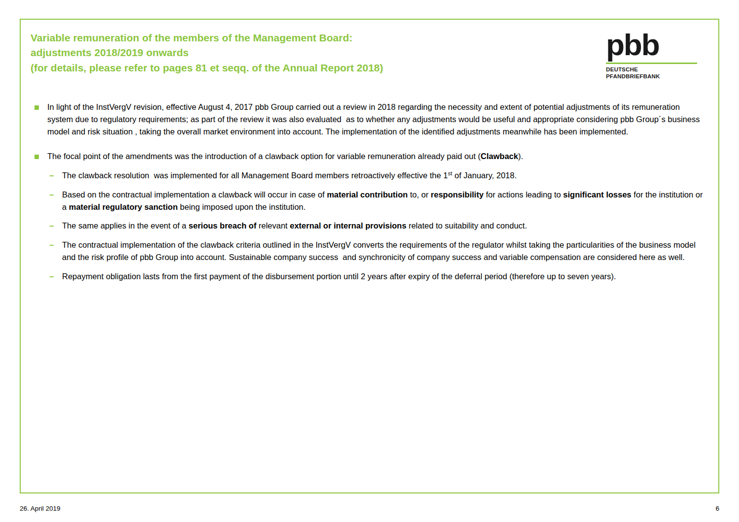Variable remuneration of the members of the Management Board:
adjustments 2018/2019 onwards
(for details, please refer to pages 81 et seqq. of the Annual Report 2018)
pbb
DEUTSCHE
PFANDBRIEFBANK
In light of the InstVergV revision, effective August 4, 2017 pbb Group carried out a review in 2018 regarding the necessity and extent of potential adjustments of its remuneration system due to regulatory requirements; as part of the review it was also evaluated as to whether any adjustments would be useful and appropriate considering pbb Group´s business model and risk situation , taking the overall market environment into account. The implementation of the identified adjustments meanwhile has been implemented.
The focal point of the amendments was the introduction of a clawback option for variable remuneration already paid out (Clawback).
The clawback resolution was implemented for all Management Board members retroactively effective the 1st of January, 2018.
Based on the contractual implementation a clawback will occur in case of material contribution to, or responsibility for actions leading to significant losses for the institution or a material regulatory sanction being imposed upon the institution.
The same applies in the event of a serious breach of relevant external or internal provisions related to suitability and conduct.
The contractual implementation of the clawback criteria outlined in the InstVergV converts the requirements of the regulator whilst taking the particularities of the business model and the risk profile of pbb Group into account. Sustainable company success and synchronicity of company success and variable compensation are considered here as well.
Repayment obligation lasts from the first payment of the disbursement portion until 2 years after expiry of the deferral period (therefore up to seven years).
26. April 2019
6